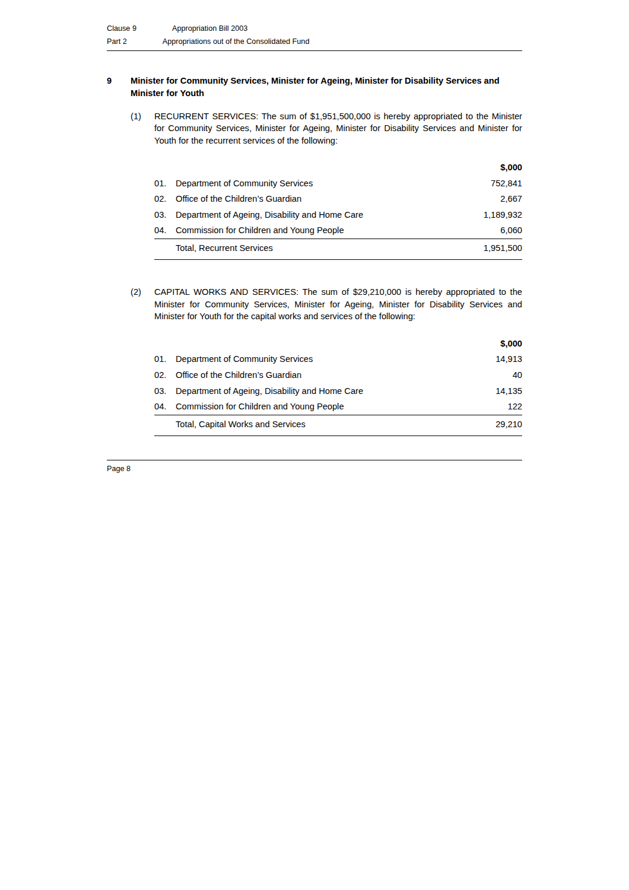Clause 9
Appropriation Bill 2003
Part 2
Appropriations out of the Consolidated Fund
9
Minister for Community Services, Minister for Ageing, Minister for Disability Services and Minister for Youth
(1)
RECURRENT SERVICES: The sum of $1,951,500,000 is hereby appropriated to the Minister for Community Services, Minister for Ageing, Minister for Disability Services and Minister for Youth for the recurrent services of the following:
| | | $,000 |
| 01. | Department of Community Services | 752,841 |
| 02. | Office of the Children’s Guardian | 2,667 |
| 03. | Department of Ageing, Disability and Home Care | 1,189,932 |
| 04. | Commission for Children and Young People | 6,060 |
| | Total, Recurrent Services | 1,951,500 |
(2)
CAPITAL WORKS AND SERVICES: The sum of $29,210,000 is hereby appropriated to the Minister for Community Services, Minister for Ageing, Minister for Disability Services and Minister for Youth for the capital works and services of the following:
| | | $,000 |
| 01. | Department of Community Services | 14,913 |
| 02. | Office of the Children’s Guardian | 40 |
| 03. | Department of Ageing, Disability and Home Care | 14,135 |
| 04. | Commission for Children and Young People | 122 |
| | Total, Capital Works and Services | 29,210 |
Page 8